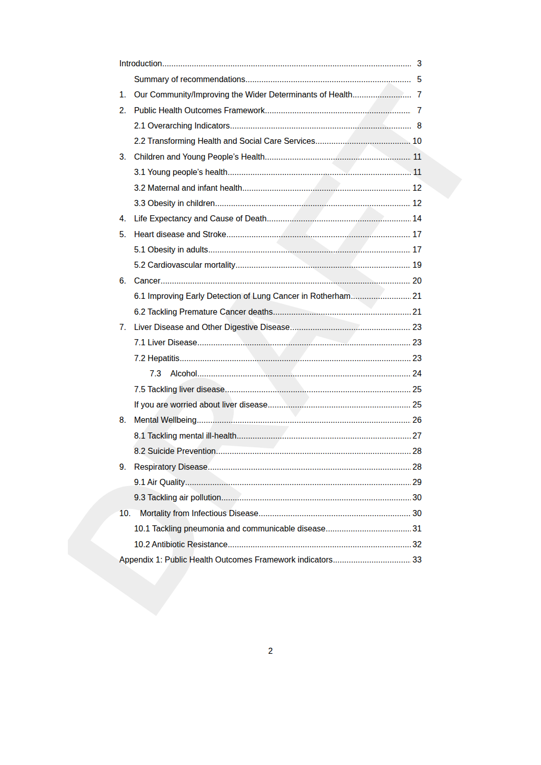DRAFT
Introduction.......................................................................................................................... 3
Summary of recommendations..................................................................................... 5
1. Our Community/Improving the Wider Determinants of Health............................................. 7
2. Public Health Outcomes Framework....................................................................................... 7
2.1 Overarching Indicators................................................................................................. 8
2.2 Transforming Health and Social Care Services.............................................................. 10
3. Children and Young People’s Health....................................................................................... 11
3.1 Young people’s health.................................................................................................. 11
3.2 Maternal and infant health............................................................................................. 12
3.3 Obesity in children..................................................................................................... 12
4. Life Expectancy and Cause of Death....................................................................................... 14
5. Heart disease and Stroke................................................................................................................. 17
5.1 Obesity in adults......................................................................................................... 17
5.2 Cardiovascular mortality.............................................................................................. 19
6. Cancer................................................................................................................................................. 20
6.1 Improving Early Detection of Lung Cancer in Rotherham............................................... 21
6.2 Tackling Premature Cancer deaths................................................................................. 21
7. Liver Disease and Other Digestive Disease....................................................................... 23
7.1 Liver Disease............................................................................................................. 23
7.2 Hepatitis..................................................................................................................... 23
7.3 Alcohol................................................................................................................. 24
7.5 Tackling liver disease................................................................................................. 25
If you are worried about liver disease..................................................................................... 25
8. Mental Wellbeing................................................................................................................................. 26
8.1 Tackling mental ill-health................................................................................................. 27
8.2 Suicide Prevention....................................................................................................... 28
9. Respiratory Disease............................................................................................................................. 28
9.1 Air Quality................................................................................................................... 29
9.3 Tackling air pollution................................................................................................... 30
10. Mortality from Infectious Disease....................................................................................... 30
10.1 Tackling pneumonia and communicable disease........................................................... 31
10.2 Antibiotic Resistance................................................................................................. 32
Appendix 1: Public Health Outcomes Framework indicators..................................................... 33
2